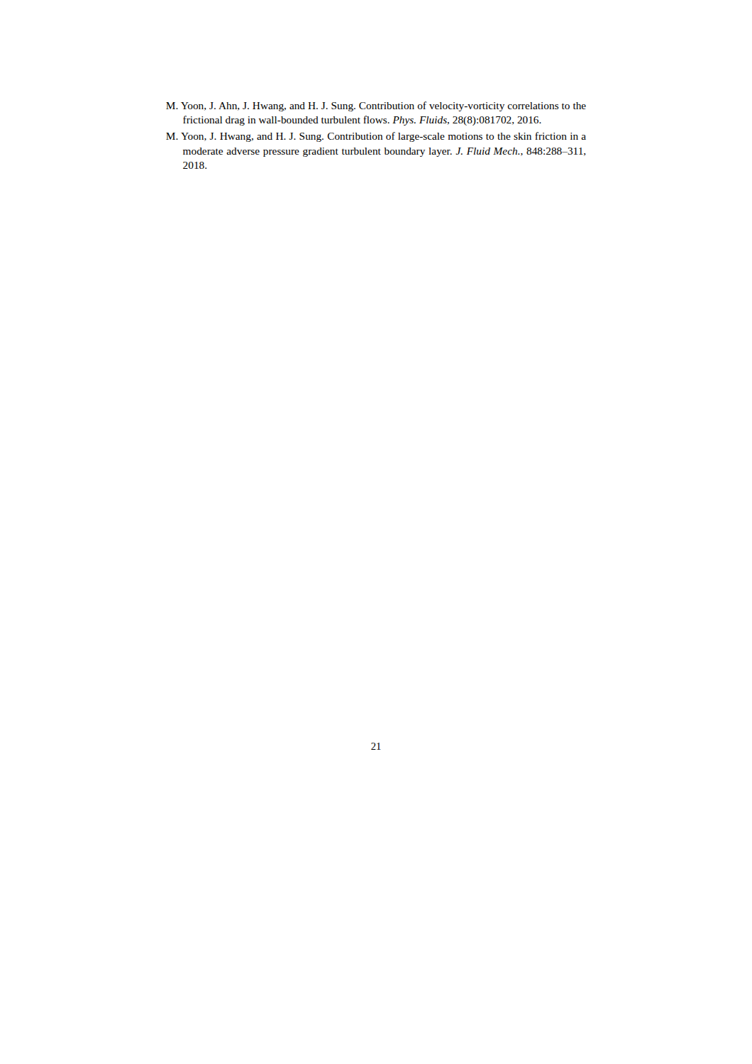M. Yoon, J. Ahn, J. Hwang, and H. J. Sung. Contribution of velocity-vorticity correlations to the frictional drag in wall-bounded turbulent flows. Phys. Fluids, 28(8):081702, 2016.
M. Yoon, J. Hwang, and H. J. Sung. Contribution of large-scale motions to the skin friction in a moderate adverse pressure gradient turbulent boundary layer. J. Fluid Mech., 848:288–311, 2018.
21